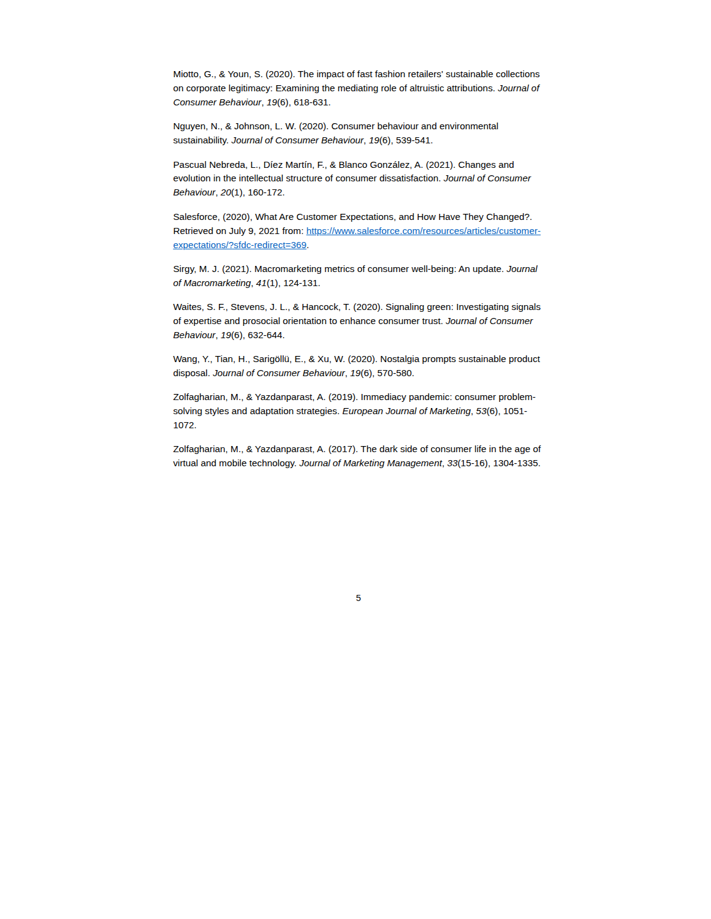Miotto, G., & Youn, S. (2020). The impact of fast fashion retailers' sustainable collections on corporate legitimacy: Examining the mediating role of altruistic attributions. Journal of Consumer Behaviour, 19(6), 618-631.
Nguyen, N., & Johnson, L. W. (2020). Consumer behaviour and environmental sustainability. Journal of Consumer Behaviour, 19(6), 539-541.
Pascual Nebreda, L., Díez Martín, F., & Blanco González, A. (2021). Changes and evolution in the intellectual structure of consumer dissatisfaction. Journal of Consumer Behaviour, 20(1), 160-172.
Salesforce, (2020), What Are Customer Expectations, and How Have They Changed?. Retrieved on July 9, 2021 from: https://www.salesforce.com/resources/articles/customer-expectations/?sfdc-redirect=369.
Sirgy, M. J. (2021). Macromarketing metrics of consumer well-being: An update. Journal of Macromarketing, 41(1), 124-131.
Waites, S. F., Stevens, J. L., & Hancock, T. (2020). Signaling green: Investigating signals of expertise and prosocial orientation to enhance consumer trust. Journal of Consumer Behaviour, 19(6), 632-644.
Wang, Y., Tian, H., Sarigöllü, E., & Xu, W. (2020). Nostalgia prompts sustainable product disposal. Journal of Consumer Behaviour, 19(6), 570-580.
Zolfagharian, M., & Yazdanparast, A. (2019). Immediacy pandemic: consumer problem-solving styles and adaptation strategies. European Journal of Marketing, 53(6), 1051-1072.
Zolfagharian, M., & Yazdanparast, A. (2017). The dark side of consumer life in the age of virtual and mobile technology. Journal of Marketing Management, 33(15-16), 1304-1335.
5